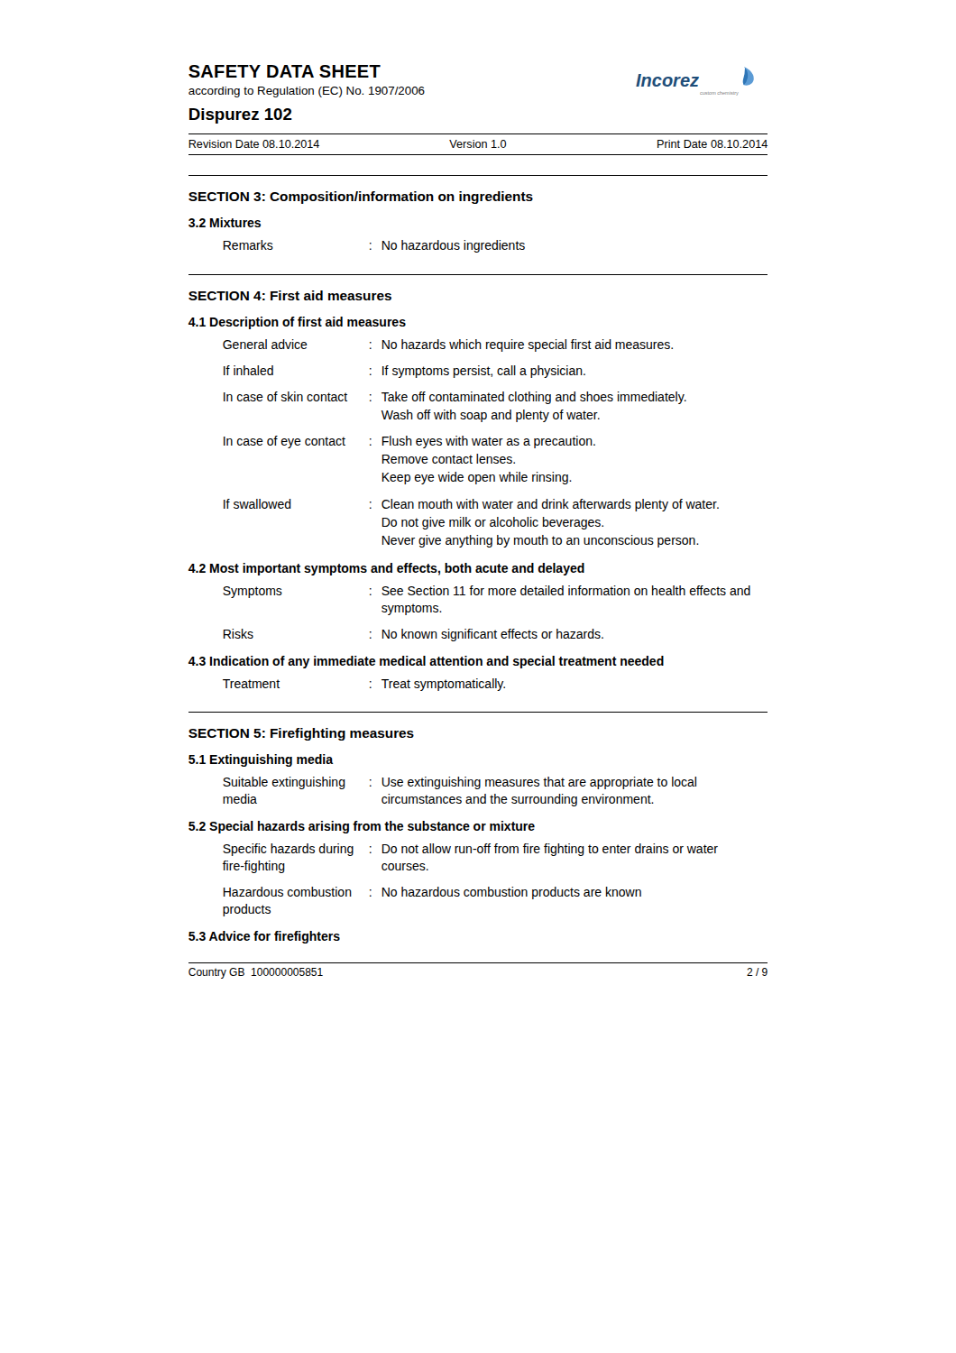SAFETY DATA SHEET
according to Regulation (EC) No. 1907/2006
Dispurez 102
Incorez custom chemistry
Revision Date 08.10.2014 Version 1.0 Print Date 08.10.2014
SECTION 3: Composition/information on ingredients
3.2 Mixtures
Remarks
:
No hazardous ingredients
SECTION 4: First aid measures
4.1 Description of first aid measures
General advice
:
No hazards which require special first aid measures.
If inhaled
:
If symptoms persist, call a physician.
In case of skin contact
:
Take off contaminated clothing and shoes immediately.
Wash off with soap and plenty of water.
In case of eye contact
:
Flush eyes with water as a precaution.
Remove contact lenses.
Keep eye wide open while rinsing.
If swallowed
:
Clean mouth with water and drink afterwards plenty of water.
Do not give milk or alcoholic beverages.
Never give anything by mouth to an unconscious person.
4.2 Most important symptoms and effects, both acute and delayed
Symptoms
:
See Section 11 for more detailed information on health effects and symptoms.
Risks
:
No known significant effects or hazards.
4.3 Indication of any immediate medical attention and special treatment needed
Treatment
:
Treat symptomatically.
SECTION 5: Firefighting measures
5.1 Extinguishing media
Suitable extinguishing media
:
Use extinguishing measures that are appropriate to local circumstances and the surrounding environment.
5.2 Special hazards arising from the substance or mixture
Specific hazards during fire-fighting
:
Do not allow run-off from fire fighting to enter drains or water courses.
Hazardous combustion products
:
No hazardous combustion products are known
5.3 Advice for firefighters
Country GB 100000005851 2 / 9